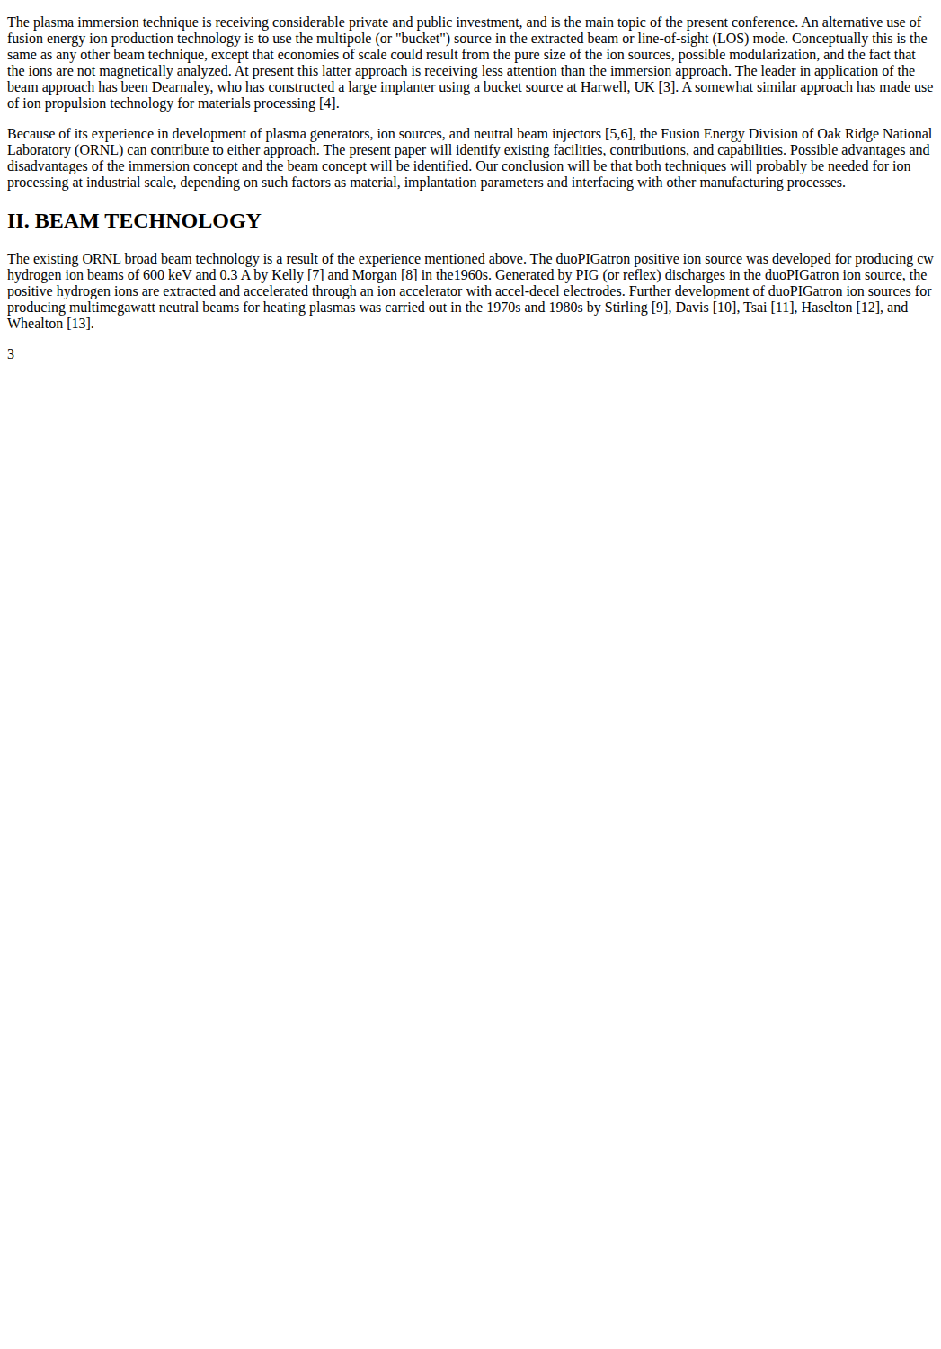The plasma immersion technique is receiving considerable private and public investment, and is the main topic of the present conference. An alternative use of fusion energy ion production technology is to use the multipole (or "bucket") source in the extracted beam or line-of-sight (LOS) mode. Conceptually this is the same as any other beam technique, except that economies of scale could result from the pure size of the ion sources, possible modularization, and the fact that the ions are not magnetically analyzed. At present this latter approach is receiving less attention than the immersion approach. The leader in application of the beam approach has been Dearnaley, who has constructed a large implanter using a bucket source at Harwell, UK [3]. A somewhat similar approach has made use of ion propulsion technology for materials processing [4].
Because of its experience in development of plasma generators, ion sources, and neutral beam injectors [5,6], the Fusion Energy Division of Oak Ridge National Laboratory (ORNL) can contribute to either approach. The present paper will identify existing facilities, contributions, and capabilities. Possible advantages and disadvantages of the immersion concept and the beam concept will be identified. Our conclusion will be that both techniques will probably be needed for ion processing at industrial scale, depending on such factors as material, implantation parameters and interfacing with other manufacturing processes.
II. BEAM TECHNOLOGY
The existing ORNL broad beam technology is a result of the experience mentioned above. The duoPIGatron positive ion source was developed for producing cw hydrogen ion beams of 600 keV and 0.3 A by Kelly [7] and Morgan [8] in the1960s. Generated by PIG (or reflex) discharges in the duoPIGatron ion source, the positive hydrogen ions are extracted and accelerated through an ion accelerator with accel-decel electrodes. Further development of duoPIGatron ion sources for producing multimegawatt neutral beams for heating plasmas was carried out in the 1970s and 1980s by Stirling [9], Davis [10], Tsai [11], Haselton [12], and Whealton [13].
3